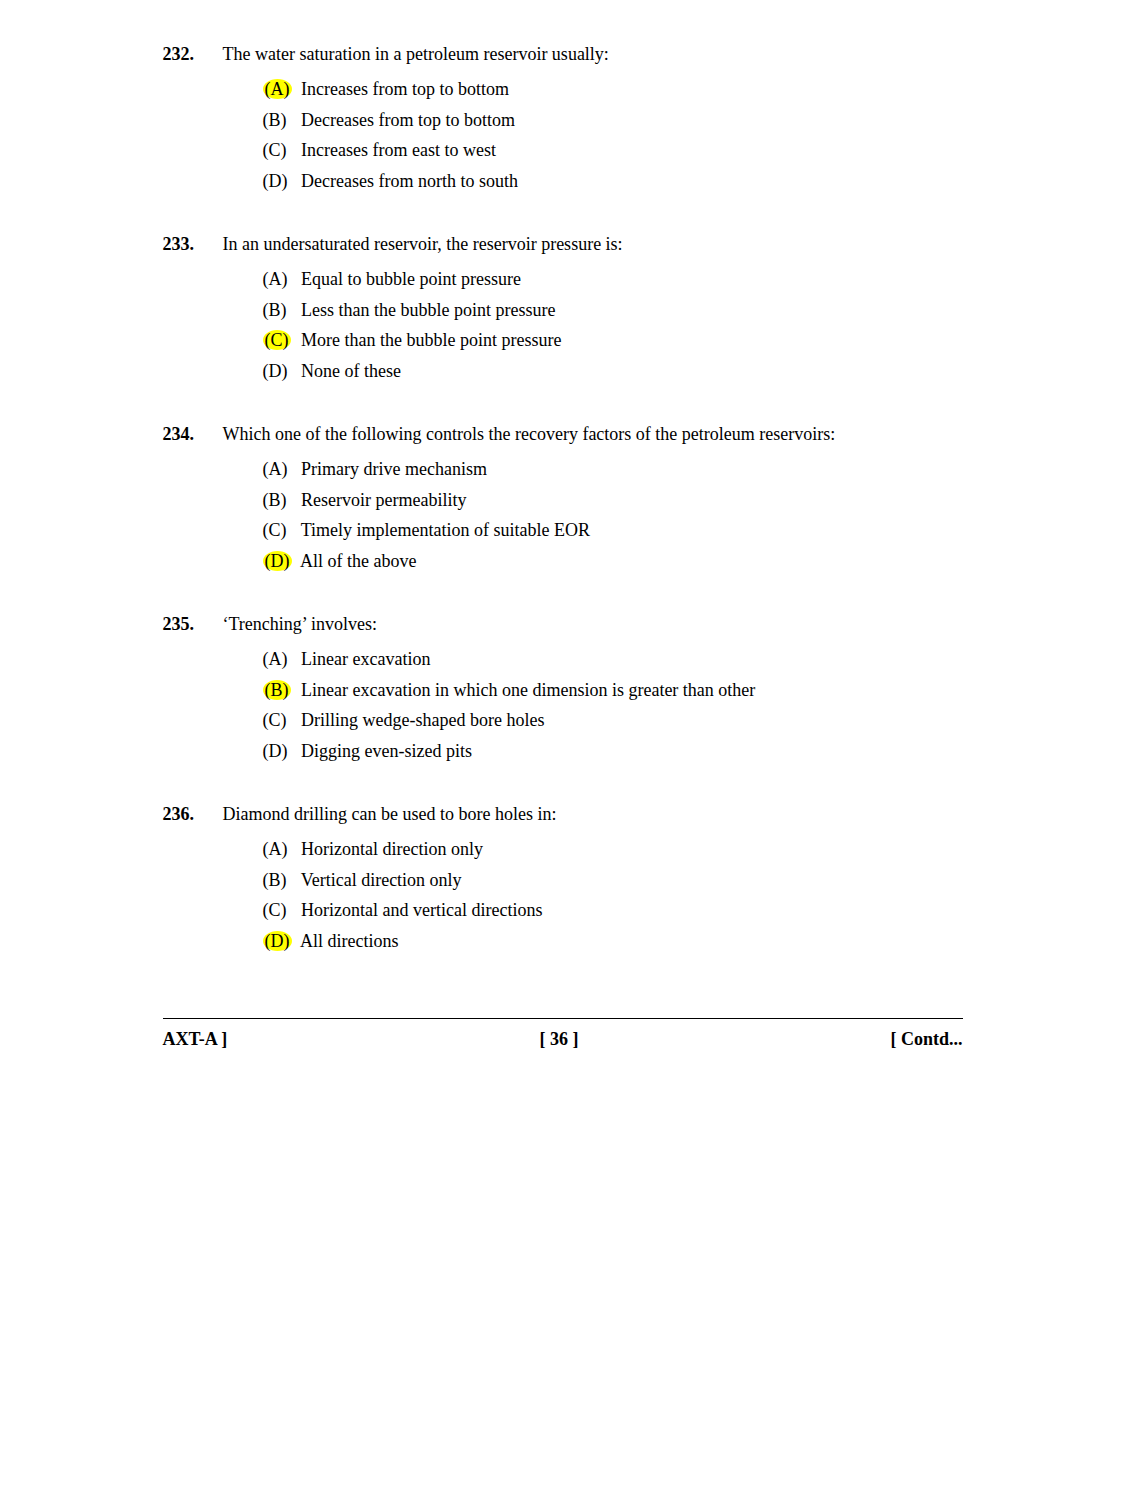232.
The water saturation in a petroleum reservoir usually:
(A) Increases from top to bottom
(B) Decreases from top to bottom
(C) Increases from east to west
(D) Decreases from north to south
233.
In an undersaturated reservoir, the reservoir pressure is:
(A) Equal to bubble point pressure
(B) Less than the bubble point pressure
(C) More than the bubble point pressure
(D) None of these
234.
Which one of the following controls the recovery factors of the petroleum reservoirs:
(A) Primary drive mechanism
(B) Reservoir permeability
(C) Timely implementation of suitable EOR
(D) All of the above
235.
‘Trenching’ involves:
(A) Linear excavation
(B) Linear excavation in which one dimension is greater than other
(C) Drilling wedge-shaped bore holes
(D) Digging even-sized pits
236.
Diamond drilling can be used to bore holes in:
(A) Horizontal direction only
(B) Vertical direction only
(C) Horizontal and vertical directions
(D) All directions
AXT-A ] [ 36 ] [ Contd...